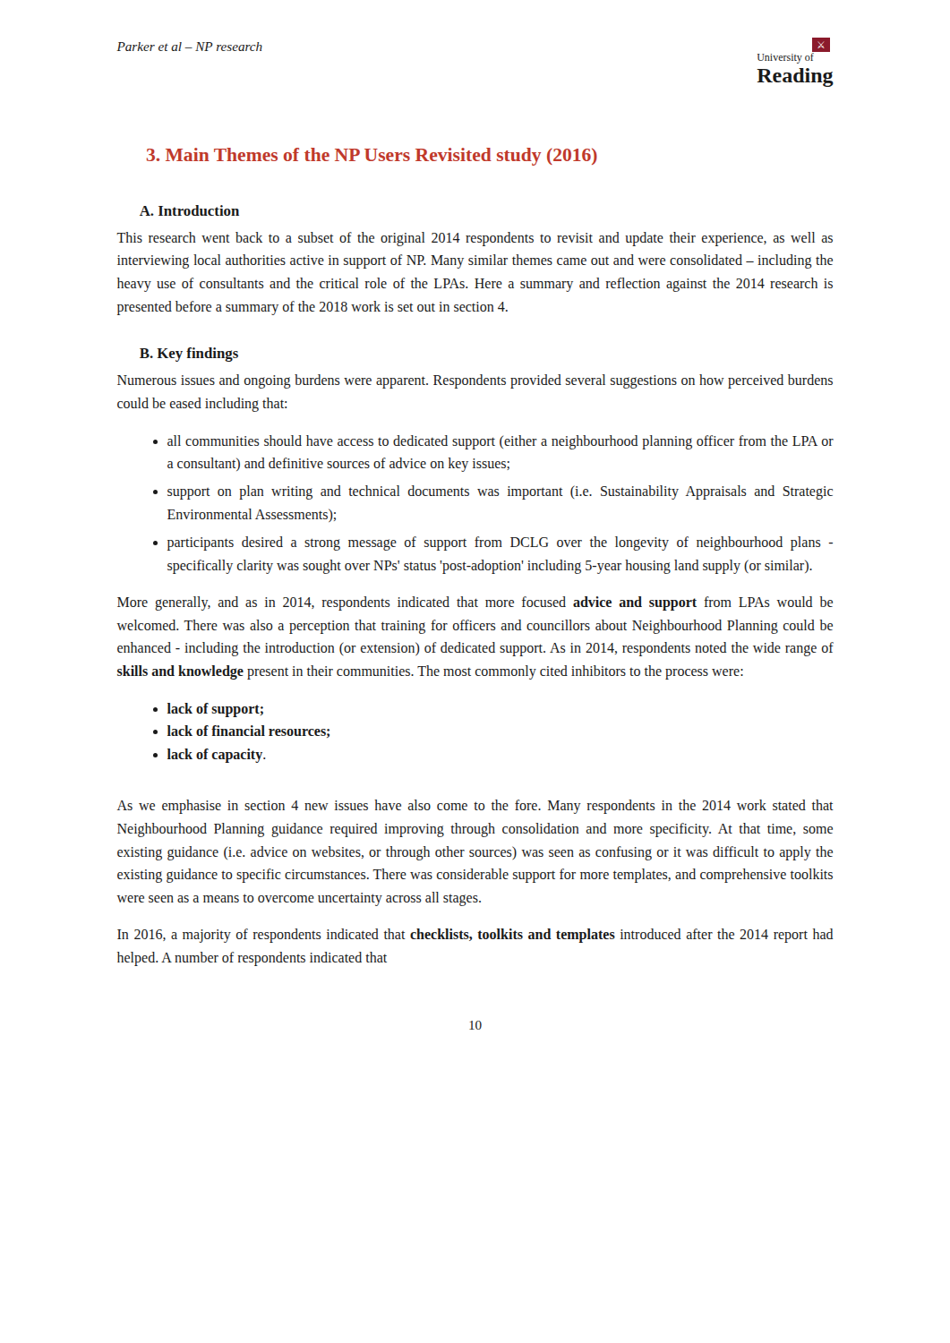Parker et al – NP research
⚔ University of Reading
3. Main Themes of the NP Users Revisited study (2016)
A. Introduction
This research went back to a subset of the original 2014 respondents to revisit and update their experience, as well as interviewing local authorities active in support of NP. Many similar themes came out and were consolidated – including the heavy use of consultants and the critical role of the LPAs. Here a summary and reflection against the 2014 research is presented before a summary of the 2018 work is set out in section 4.
B. Key findings
Numerous issues and ongoing burdens were apparent. Respondents provided several suggestions on how perceived burdens could be eased including that:
all communities should have access to dedicated support (either a neighbourhood planning officer from the LPA or a consultant) and definitive sources of advice on key issues;
support on plan writing and technical documents was important (i.e. Sustainability Appraisals and Strategic Environmental Assessments);
participants desired a strong message of support from DCLG over the longevity of neighbourhood plans - specifically clarity was sought over NPs' status 'post-adoption' including 5-year housing land supply (or similar).
More generally, and as in 2014, respondents indicated that more focused advice and support from LPAs would be welcomed. There was also a perception that training for officers and councillors about Neighbourhood Planning could be enhanced - including the introduction (or extension) of dedicated support. As in 2014, respondents noted the wide range of skills and knowledge present in their communities. The most commonly cited inhibitors to the process were:
lack of support;
lack of financial resources;
lack of capacity.
As we emphasise in section 4 new issues have also come to the fore. Many respondents in the 2014 work stated that Neighbourhood Planning guidance required improving through consolidation and more specificity. At that time, some existing guidance (i.e. advice on websites, or through other sources) was seen as confusing or it was difficult to apply the existing guidance to specific circumstances. There was considerable support for more templates, and comprehensive toolkits were seen as a means to overcome uncertainty across all stages.
In 2016, a majority of respondents indicated that checklists, toolkits and templates introduced after the 2014 report had helped. A number of respondents indicated that
10